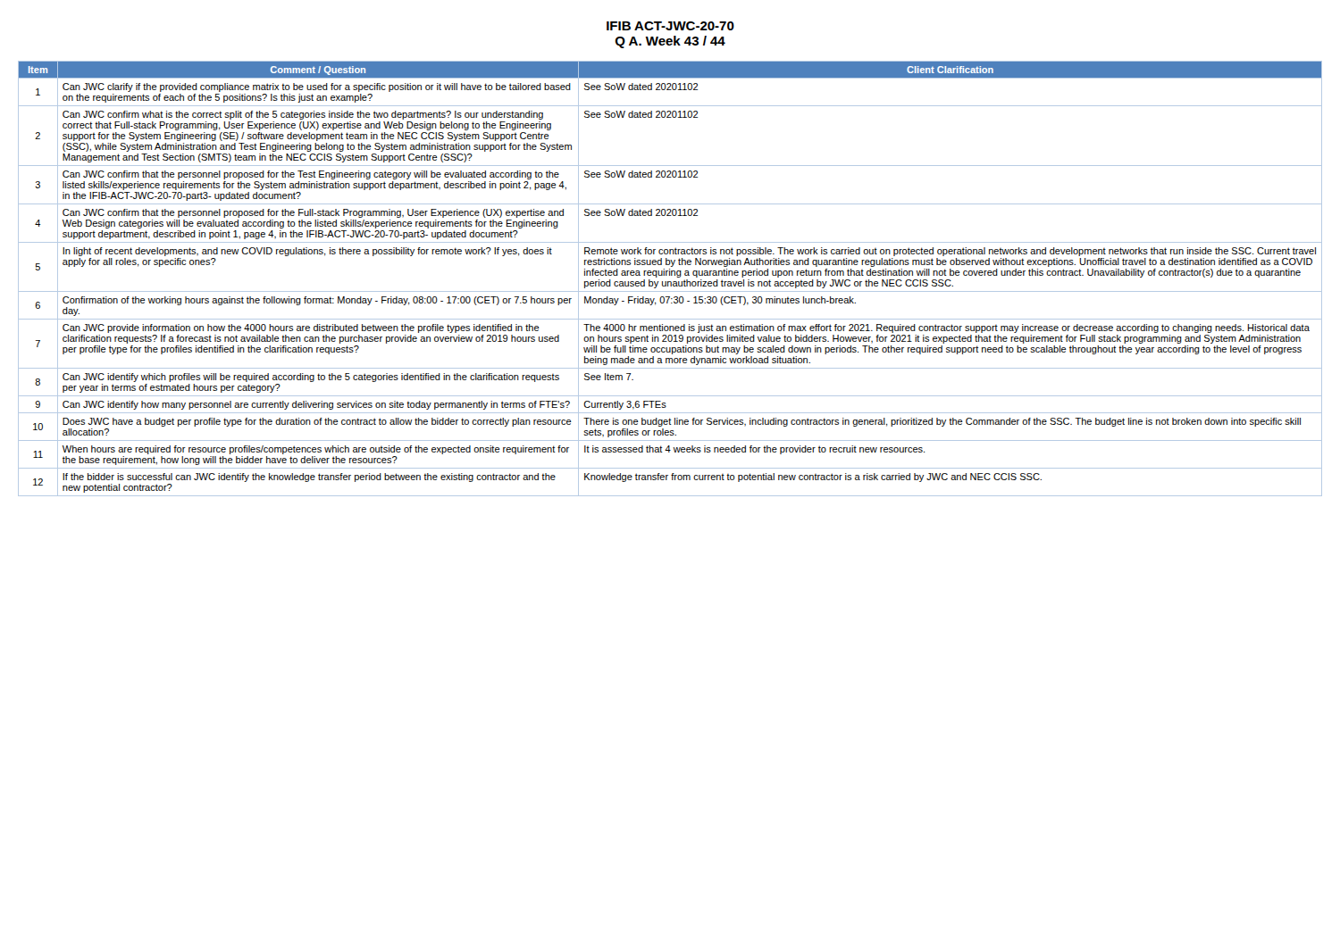IFIB ACT-JWC-20-70
Q A. Week 43 / 44
| Item | Comment / Question | Client Clarification |
| --- | --- | --- |
| 1 | Can JWC clarify if the provided compliance matrix to be used for a specific position or it will have to be tailored based on the requirements of each of the 5 positions? Is this just an example? | See SoW dated 20201102 |
| 2 | Can JWC confirm what is the correct split of the 5 categories inside the two departments? Is our understanding correct that Full-stack Programming, User Experience (UX) expertise and Web Design belong to the Engineering support for the System Engineering (SE) / software development team in the NEC CCIS System Support Centre (SSC), while System Administration and Test Engineering belong to the System administration support for the System Management and Test Section (SMTS) team in the NEC CCIS System Support Centre (SSC)? | See SoW dated 20201102 |
| 3 | Can JWC confirm that the personnel proposed for the Test Engineering category will be evaluated according to the listed skills/experience requirements for the System administration support department, described in point 2, page 4, in the IFIB-ACT-JWC-20-70-part3- updated document? | See SoW dated 20201102 |
| 4 | Can JWC confirm that the personnel proposed for the Full-stack Programming, User Experience (UX) expertise and Web Design categories will be evaluated according to the listed skills/experience requirements for the Engineering support department, described in point 1, page 4, in the IFIB-ACT-JWC-20-70-part3- updated document? | See SoW dated 20201102 |
| 5 | In light of recent developments, and new COVID regulations, is there a possibility for remote work? If yes, does it apply for all roles, or specific ones? | Remote work for contractors is not possible. The work is carried out on protected operational networks and development networks that run inside the SSC. Current travel restrictions issued by the Norwegian Authorities and quarantine regulations must be observed without exceptions. Unofficial travel to a destination identified as a COVID infected area requiring a quarantine period upon return from that destination will not be covered under this contract. Unavailability of contractor(s) due to a quarantine period caused by unauthorized travel is not accepted by JWC or the NEC CCIS SSC. |
| 6 | Confirmation of the working hours against the following format: Monday - Friday, 08:00 - 17:00 (CET) or 7.5 hours per day. | Monday - Friday, 07:30 - 15:30 (CET), 30 minutes lunch-break. |
| 7 | Can JWC provide information on how the 4000 hours are distributed between the profile types identified in the clarification requests? If a forecast is not available then can the purchaser provide an overview of 2019 hours used per profile type for the profiles identified in the clarification requests? | The 4000 hr mentioned is just an estimation of max effort for 2021. Required contractor support may increase or decrease according to changing needs. Historical data on hours spent in 2019 provides limited value to bidders. However, for 2021 it is expected that the requirement for Full stack programming and System Administration will be full time occupations but may be scaled down in periods. The other required support need to be scalable throughout the year according to the level of progress being made and a more dynamic workload situation. |
| 8 | Can JWC identify which profiles will be required according to the 5 categories identified in the clarification requests per year in terms of estmated hours per category? | See Item 7. |
| 9 | Can JWC identify how many personnel are currently delivering services on site today permanently in terms of FTE's? | Currently 3,6 FTEs |
| 10 | Does JWC have a budget per profile type for the duration of the contract to allow the bidder to correctly plan resource allocation? | There is one budget line for Services, including contractors in general, prioritized by the Commander of the SSC. The budget line is not broken down into specific skill sets, profiles or roles. |
| 11 | When hours are required for resource profiles/competences which are outside of the expected onsite requirement for the base requirement, how long will the bidder have to deliver the resources? | It is assessed that 4 weeks is needed for the provider to recruit new resources. |
| 12 | If the bidder is successful can JWC identify the knowledge transfer period between the existing contractor and the new potential contractor? | Knowledge transfer from current to potential new contractor is a risk carried by JWC and NEC CCIS SSC. |